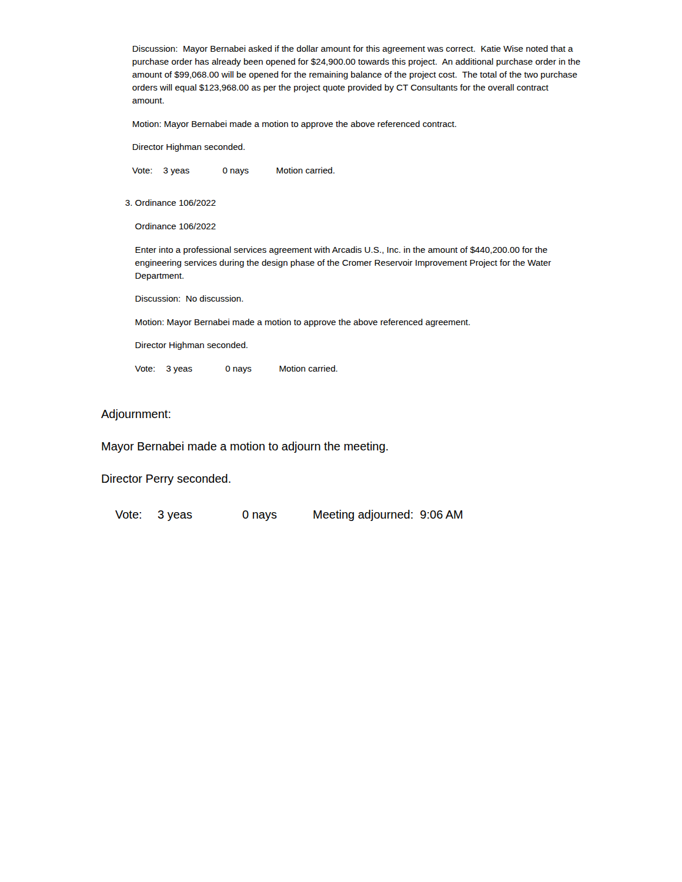Discussion: Mayor Bernabei asked if the dollar amount for this agreement was correct. Katie Wise noted that a purchase order has already been opened for $24,900.00 towards this project. An additional purchase order in the amount of $99,068.00 will be opened for the remaining balance of the project cost. The total of the two purchase orders will equal $123,968.00 as per the project quote provided by CT Consultants for the overall contract amount.
Motion: Mayor Bernabei made a motion to approve the above referenced contract.
Director Highman seconded.
Vote: 3 yeas 0 nays Motion carried.
Ordinance 106/2022
Ordinance 106/2022
Enter into a professional services agreement with Arcadis U.S., Inc. in the amount of $440,200.00 for the engineering services during the design phase of the Cromer Reservoir Improvement Project for the Water Department.
Discussion: No discussion.
Motion: Mayor Bernabei made a motion to approve the above referenced agreement.
Director Highman seconded.
Vote: 3 yeas 0 nays Motion carried.
Adjournment:
Mayor Bernabei made a motion to adjourn the meeting.
Director Perry seconded.
Vote: 3 yeas 0 nays Meeting adjourned: 9:06 AM